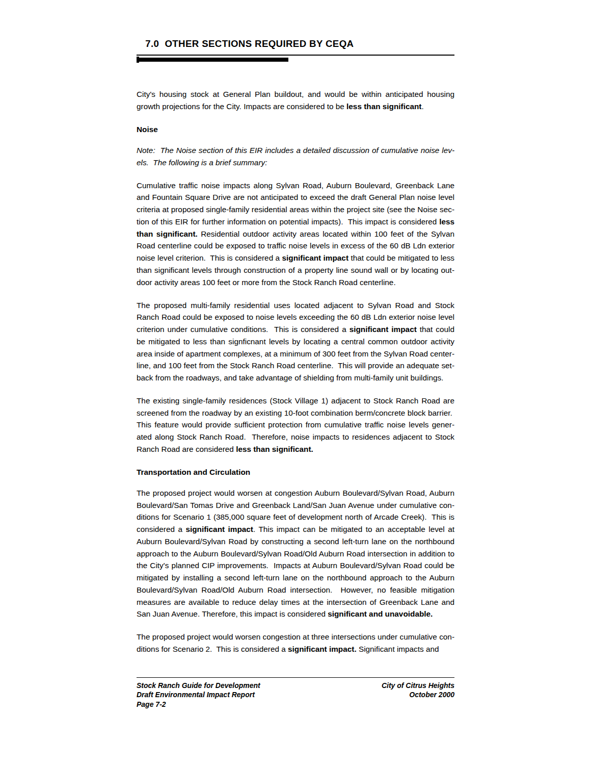7.0 Other Sections Required by CEQA
City's housing stock at General Plan buildout, and would be within anticipated housing growth projections for the City. Impacts are considered to be less than significant.
Noise
Note: The Noise section of this EIR includes a detailed discussion of cumulative noise levels. The following is a brief summary:
Cumulative traffic noise impacts along Sylvan Road, Auburn Boulevard, Greenback Lane and Fountain Square Drive are not anticipated to exceed the draft General Plan noise level criteria at proposed single-family residential areas within the project site (see the Noise section of this EIR for further information on potential impacts). This impact is considered less than significant. Residential outdoor activity areas located within 100 feet of the Sylvan Road centerline could be exposed to traffic noise levels in excess of the 60 dB Ldn exterior noise level criterion. This is considered a significant impact that could be mitigated to less than significant levels through construction of a property line sound wall or by locating outdoor activity areas 100 feet or more from the Stock Ranch Road centerline.
The proposed multi-family residential uses located adjacent to Sylvan Road and Stock Ranch Road could be exposed to noise levels exceeding the 60 dB Ldn exterior noise level criterion under cumulative conditions. This is considered a significant impact that could be mitigated to less than signficnant levels by locating a central common outdoor activity area inside of apartment complexes, at a minimum of 300 feet from the Sylvan Road centerline, and 100 feet from the Stock Ranch Road centerline. This will provide an adequate setback from the roadways, and take advantage of shielding from multi-family unit buildings.
The existing single-family residences (Stock Village 1) adjacent to Stock Ranch Road are screened from the roadway by an existing 10-foot combination berm/concrete block barrier. This feature would provide sufficient protection from cumulative traffic noise levels generated along Stock Ranch Road. Therefore, noise impacts to residences adjacent to Stock Ranch Road are considered less than significant.
Transportation and Circulation
The proposed project would worsen at congestion Auburn Boulevard/Sylvan Road, Auburn Boulevard/San Tomas Drive and Greenback Land/San Juan Avenue under cumulative conditions for Scenario 1 (385,000 square feet of development north of Arcade Creek). This is considered a significant impact. This impact can be mitigated to an acceptable level at Auburn Boulevard/Sylvan Road by constructing a second left-turn lane on the northbound approach to the Auburn Boulevard/Sylvan Road/Old Auburn Road intersection in addition to the City's planned CIP improvements. Impacts at Auburn Boulevard/Sylvan Road could be mitigated by installing a second left-turn lane on the northbound approach to the Auburn Boulevard/Sylvan Road/Old Auburn Road intersection. However, no feasible mitigation measures are available to reduce delay times at the intersection of Greenback Lane and San Juan Avenue. Therefore, this impact is considered significant and unavoidable.
The proposed project would worsen congestion at three intersections under cumulative conditions for Scenario 2. This is considered a significant impact. Significant impacts and
Stock Ranch Guide for Development
Draft Environmental Impact Report
Page 7-2
City of Citrus Heights
October 2000